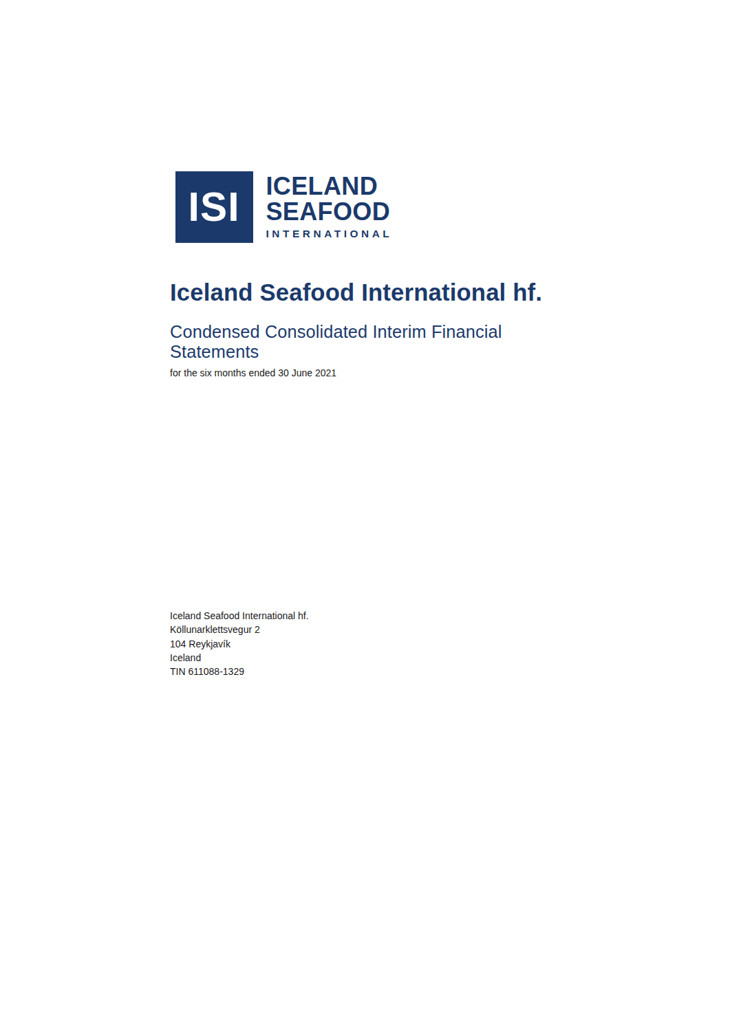ISI
ICELAND SEAFOOD INTERNATIONAL
Iceland Seafood International hf.
Condensed Consolidated Interim Financial Statements
for the six months ended 30 June 2021
Iceland Seafood International hf.
Köllunarklettsvegur 2
104 Reykjavík
Iceland
TIN 611088-1329